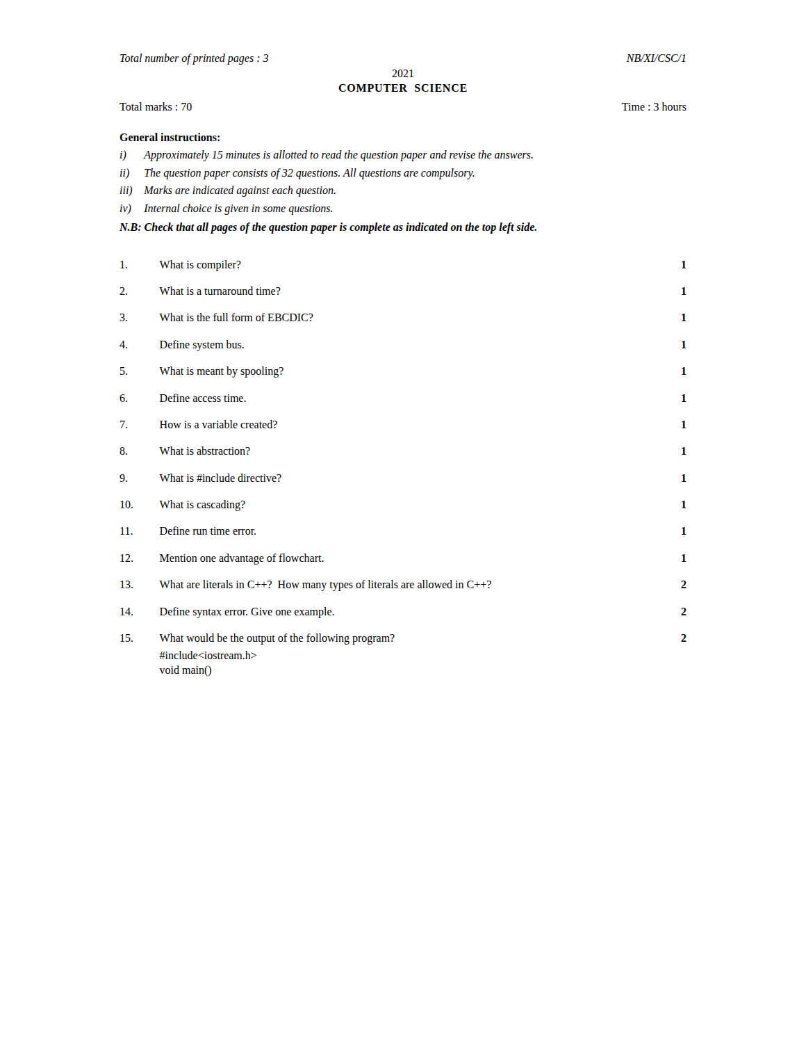Total number of printed pages : 3 NB/XI/CSC/1
2021
COMPUTER SCIENCE
Total marks : 70 Time : 3 hours
General instructions:
i) Approximately 15 minutes is allotted to read the question paper and revise the answers.
ii) The question paper consists of 32 questions. All questions are compulsory.
iii) Marks are indicated against each question.
iv) Internal choice is given in some questions.
N.B: Check that all pages of the question paper is complete as indicated on the top left side.
| 1. | What is compiler? | 1 |
| 2. | What is a turnaround time? | 1 |
| 3. | What is the full form of EBCDIC? | 1 |
| 4. | Define system bus. | 1 |
| 5. | What is meant by spooling? | 1 |
| 6. | Define access time. | 1 |
| 7. | How is a variable created? | 1 |
| 8. | What is abstraction? | 1 |
| 9. | What is #include directive? | 1 |
| 10. | What is cascading? | 1 |
| 11. | Define run time error. | 1 |
| 12. | Mention one advantage of flowchart. | 1 |
| 13. | What are literals in C++? How many types of literals are allowed in C++? | 2 |
| 14. | Define syntax error. Give one example. | 2 |
| 15. | What would be the output of the following program? #include<iostream.h> void main() | 2 |